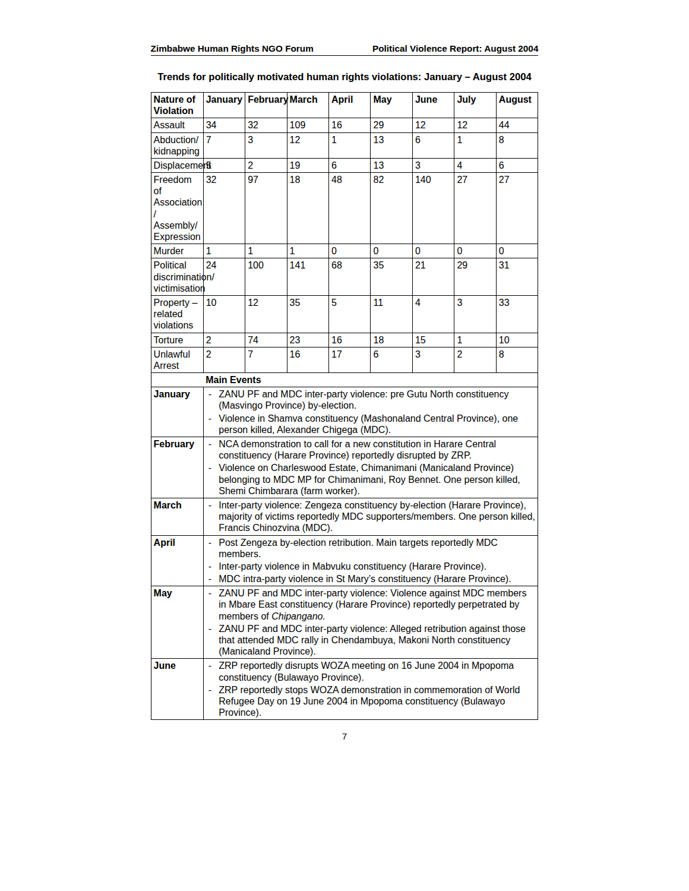Zimbabwe Human Rights NGO Forum
Political Violence Report: August 2004
Trends for politically motivated human rights violations: January – August 2004
| Nature of Violation | January | February | March | April | May | June | July | August |
| --- | --- | --- | --- | --- | --- | --- | --- | --- |
| Assault | 34 | 32 | 109 | 16 | 29 | 12 | 12 | 44 |
| Abduction/ kidnapping | 7 | 3 | 12 | 1 | 13 | 6 | 1 | 8 |
| Displacement | 5 | 2 | 19 | 6 | 13 | 3 | 4 | 6 |
| Freedom of Association / Assembly/ Expression | 32 | 97 | 18 | 48 | 82 | 140 | 27 | 27 |
| Murder | 1 | 1 | 1 | 0 | 0 | 0 | 0 | 0 |
| Political discrimination/ victimisation | 24 | 100 | 141 | 68 | 35 | 21 | 29 | 31 |
| Property – related violations | 10 | 12 | 35 | 5 | 11 | 4 | 3 | 33 |
| Torture | 2 | 74 | 23 | 16 | 18 | 15 | 1 | 10 |
| Unlawful Arrest | 2 | 7 | 16 | 17 | 6 | 3 | 2 | 8 |
| | Main Events |
| January | ZANU PF and MDC inter-party violence: pre Gutu North constituency (Masvingo Province) by-election. Violence in Shamva constituency (Mashonaland Central Province), one person killed, Alexander Chigega (MDC). |
| February | NCA demonstration to call for a new constitution in Harare Central constituency (Harare Province) reportedly disrupted by ZRP. Violence on Charleswood Estate, Chimanimani (Manicaland Province) belonging to MDC MP for Chimanimani, Roy Bennet. One person killed, Shemi Chimbarara (farm worker). |
| March | Inter-party violence: Zengeza constituency by-election (Harare Province), majority of victims reportedly MDC supporters/members. One person killed, Francis Chinozvina (MDC). |
| April | Post Zengeza by-election retribution. Main targets reportedly MDC members. Inter-party violence in Mabvuku constituency (Harare Province). MDC intra-party violence in St Mary’s constituency (Harare Province). |
| May | ZANU PF and MDC inter-party violence: Violence against MDC members in Mbare East constituency (Harare Province) reportedly perpetrated by members of Chipangano. ZANU PF and MDC inter-party violence: Alleged retribution against those that attended MDC rally in Chendambuya, Makoni North constituency (Manicaland Province). |
| June | ZRP reportedly disrupts WOZA meeting on 16 June 2004 in Mpopoma constituency (Bulawayo Province). ZRP reportedly stops WOZA demonstration in commemoration of World Refugee Day on 19 June 2004 in Mpopoma constituency (Bulawayo Province). |
7